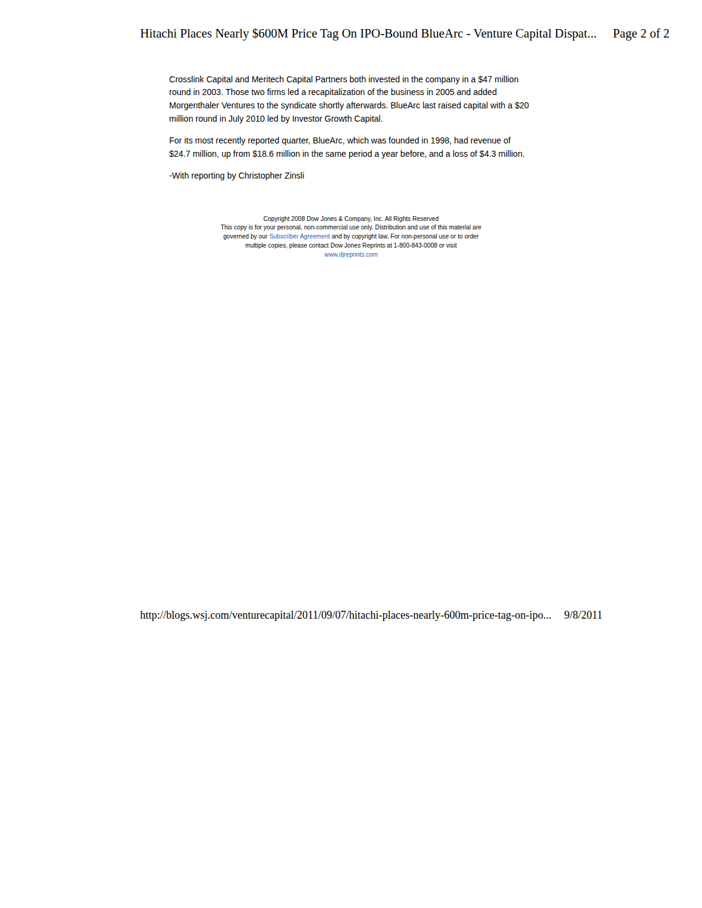Hitachi Places Nearly $600M Price Tag On IPO-Bound BlueArc - Venture Capital Dispat... Page 2 of 2
Crosslink Capital and Meritech Capital Partners both invested in the company in a $47 million round in 2003. Those two firms led a recapitalization of the business in 2005 and added Morgenthaler Ventures to the syndicate shortly afterwards. BlueArc last raised capital with a $20 million round in July 2010 led by Investor Growth Capital.
For its most recently reported quarter, BlueArc, which was founded in 1998, had revenue of $24.7 million, up from $18.6 million in the same period a year before, and a loss of $4.3 million.
-With reporting by Christopher Zinsli
Copyright 2008 Dow Jones & Company, Inc. All Rights Reserved
This copy is for your personal, non-commercial use only. Distribution and use of this material are governed by our Subscriber Agreement and by copyright law. For non-personal use or to order multiple copies, please contact Dow Jones Reprints at 1-800-843-0008 or visit www.djreprints.com
http://blogs.wsj.com/venturecapital/2011/09/07/hitachi-places-nearly-600m-price-tag-on-ipo... 9/8/2011